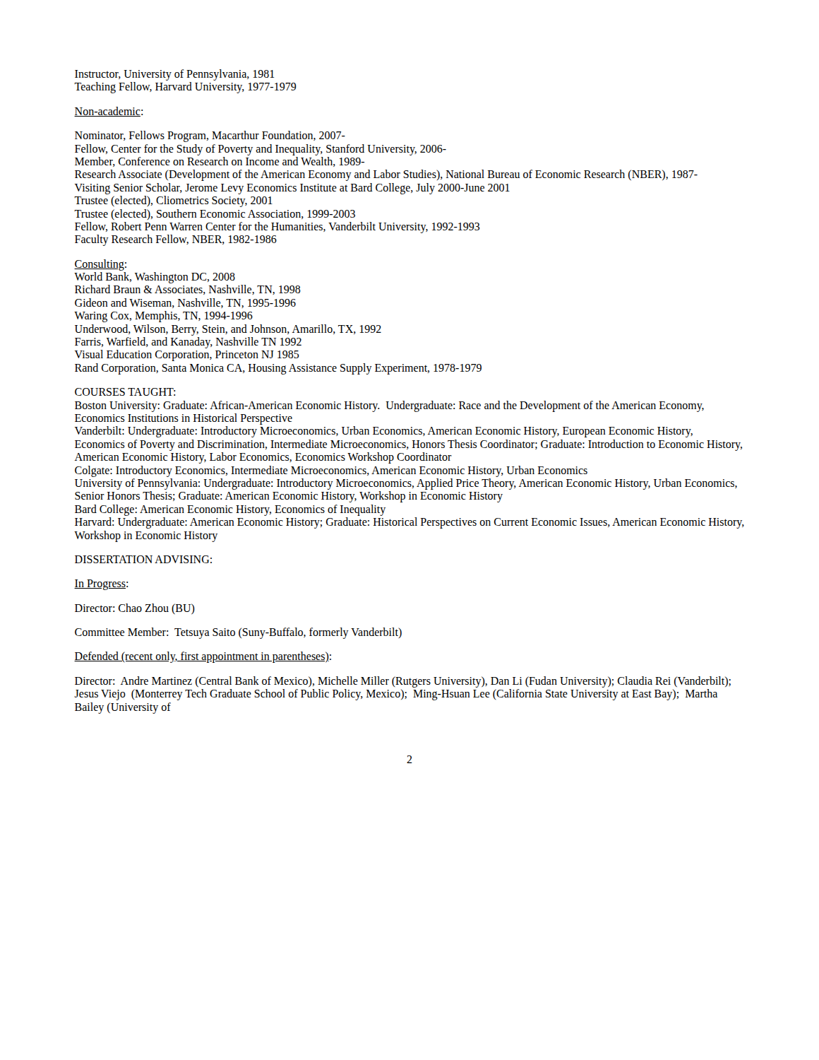Instructor, University of Pennsylvania, 1981
Teaching Fellow, Harvard University, 1977-1979
Non-academic:
Nominator, Fellows Program, Macarthur Foundation, 2007-
Fellow, Center for the Study of Poverty and Inequality, Stanford University, 2006-
Member, Conference on Research on Income and Wealth, 1989-
Research Associate (Development of the American Economy and Labor Studies), National Bureau of Economic Research (NBER), 1987-
Visiting Senior Scholar, Jerome Levy Economics Institute at Bard College, July 2000-June 2001
Trustee (elected), Cliometrics Society, 2001
Trustee (elected), Southern Economic Association, 1999-2003
Fellow, Robert Penn Warren Center for the Humanities, Vanderbilt University, 1992-1993
Faculty Research Fellow, NBER, 1982-1986
Consulting:
World Bank, Washington DC, 2008
Richard Braun & Associates, Nashville, TN, 1998
Gideon and Wiseman, Nashville, TN, 1995-1996
Waring Cox, Memphis, TN, 1994-1996
Underwood, Wilson, Berry, Stein, and Johnson, Amarillo, TX, 1992
Farris, Warfield, and Kanaday, Nashville TN 1992
Visual Education Corporation, Princeton NJ 1985
Rand Corporation, Santa Monica CA, Housing Assistance Supply Experiment, 1978-1979
COURSES TAUGHT:
Boston University: Graduate: African-American Economic History. Undergraduate: Race and the Development of the American Economy, Economics Institutions in Historical Perspective
Vanderbilt: Undergraduate: Introductory Microeconomics, Urban Economics, American Economic History, European Economic History, Economics of Poverty and Discrimination, Intermediate Microeconomics, Honors Thesis Coordinator; Graduate: Introduction to Economic History, American Economic History, Labor Economics, Economics Workshop Coordinator
Colgate: Introductory Economics, Intermediate Microeconomics, American Economic History, Urban Economics
University of Pennsylvania: Undergraduate: Introductory Microeconomics, Applied Price Theory, American Economic History, Urban Economics, Senior Honors Thesis; Graduate: American Economic History, Workshop in Economic History
Bard College: American Economic History, Economics of Inequality
Harvard: Undergraduate: American Economic History; Graduate: Historical Perspectives on Current Economic Issues, American Economic History, Workshop in Economic History
DISSERTATION ADVISING:
In Progress:
Director: Chao Zhou (BU)
Committee Member: Tetsuya Saito (Suny-Buffalo, formerly Vanderbilt)
Defended (recent only, first appointment in parentheses):
Director: Andre Martinez (Central Bank of Mexico), Michelle Miller (Rutgers University), Dan Li (Fudan University); Claudia Rei (Vanderbilt); Jesus Viejo (Monterrey Tech Graduate School of Public Policy, Mexico); Ming-Hsuan Lee (California State University at East Bay); Martha Bailey (University of
2